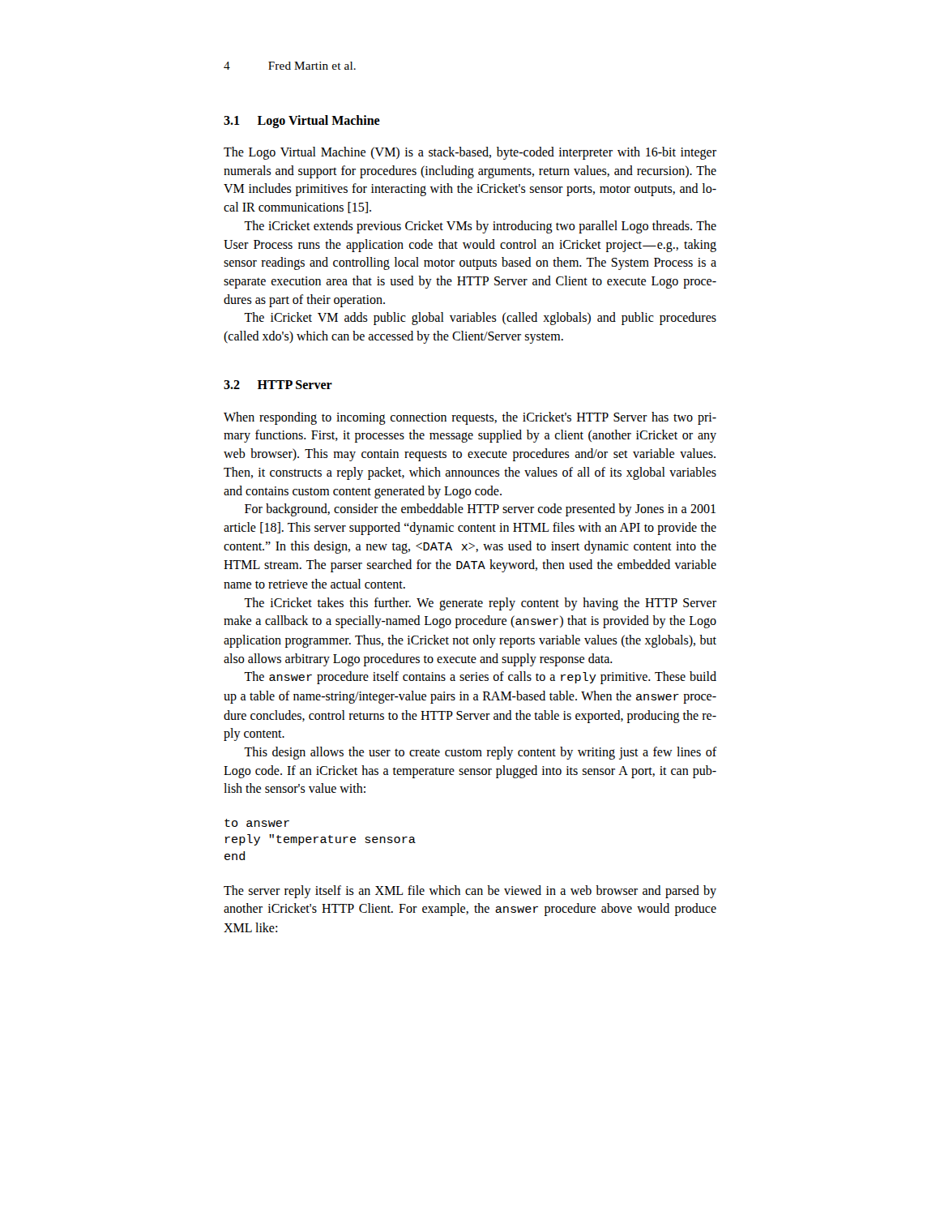4 Fred Martin et al.
3.1 Logo Virtual Machine
The Logo Virtual Machine (VM) is a stack-based, byte-coded interpreter with 16-bit integer numerals and support for procedures (including arguments, return values, and recursion). The VM includes primitives for interacting with the iCricket's sensor ports, motor outputs, and local IR communications [15].
The iCricket extends previous Cricket VMs by introducing two parallel Logo threads. The User Process runs the application code that would control an iCricket project — e.g., taking sensor readings and controlling local motor outputs based on them. The System Process is a separate execution area that is used by the HTTP Server and Client to execute Logo procedures as part of their operation.
The iCricket VM adds public global variables (called xglobals) and public procedures (called xdo's) which can be accessed by the Client/Server system.
3.2 HTTP Server
When responding to incoming connection requests, the iCricket's HTTP Server has two primary functions. First, it processes the message supplied by a client (another iCricket or any web browser). This may contain requests to execute procedures and/or set variable values. Then, it constructs a reply packet, which announces the values of all of its xglobal variables and contains custom content generated by Logo code.
For background, consider the embeddable HTTP server code presented by Jones in a 2001 article [18]. This server supported “dynamic content in HTML files with an API to provide the content.” In this design, a new tag, <DATA x>, was used to insert dynamic content into the HTML stream. The parser searched for the DATA keyword, then used the embedded variable name to retrieve the actual content.
The iCricket takes this further. We generate reply content by having the HTTP Server make a callback to a specially-named Logo procedure (answer) that is provided by the Logo application programmer. Thus, the iCricket not only reports variable values (the xglobals), but also allows arbitrary Logo procedures to execute and supply response data.
The answer procedure itself contains a series of calls to a reply primitive. These build up a table of name-string/integer-value pairs in a RAM-based table. When the answer procedure concludes, control returns to the HTTP Server and the table is exported, producing the reply content.
This design allows the user to create custom reply content by writing just a few lines of Logo code. If an iCricket has a temperature sensor plugged into its sensor A port, it can publish the sensor's value with:
to answer reply "temperature sensora end
The server reply itself is an XML file which can be viewed in a web browser and parsed by another iCricket's HTTP Client. For example, the answer procedure above would produce XML like: